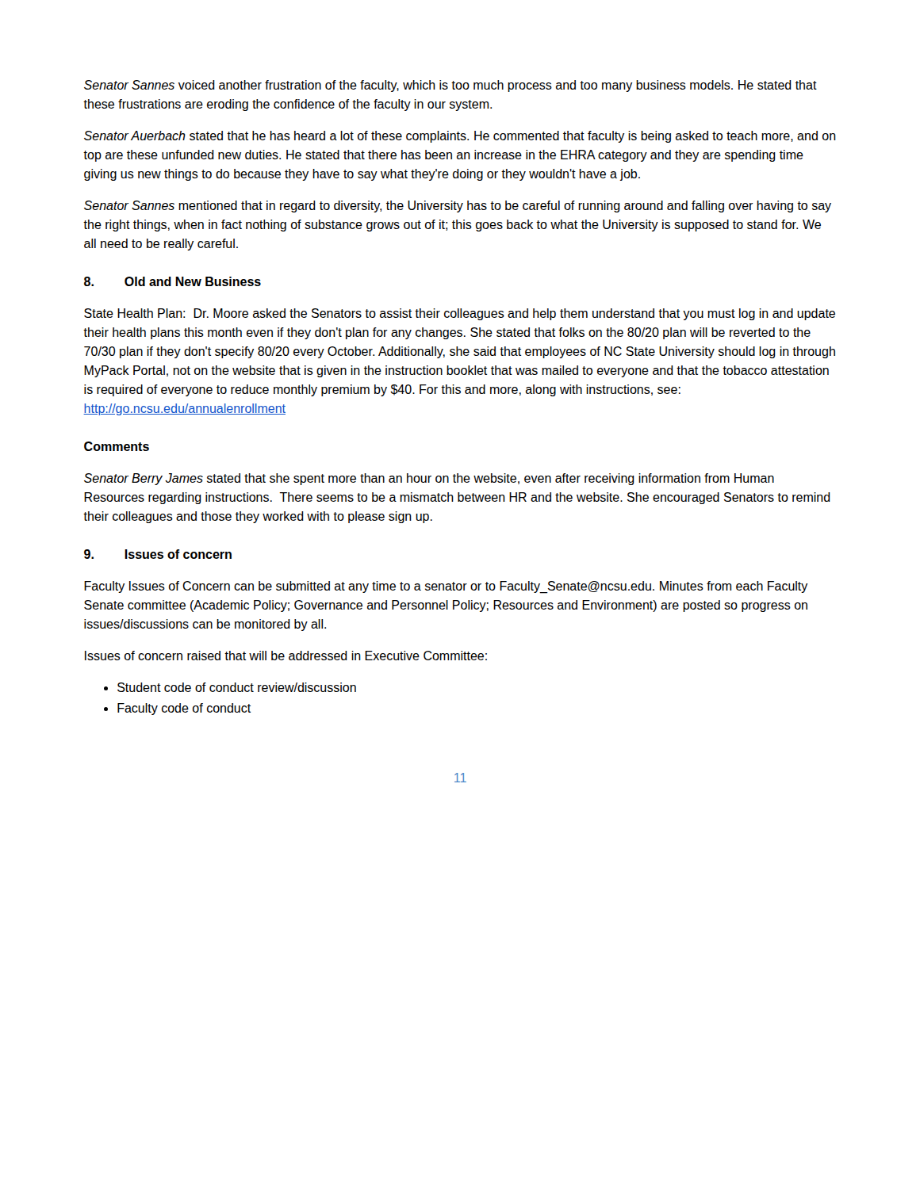Senator Sannes voiced another frustration of the faculty, which is too much process and too many business models. He stated that these frustrations are eroding the confidence of the faculty in our system.
Senator Auerbach stated that he has heard a lot of these complaints. He commented that faculty is being asked to teach more, and on top are these unfunded new duties. He stated that there has been an increase in the EHRA category and they are spending time giving us new things to do because they have to say what they're doing or they wouldn't have a job.
Senator Sannes mentioned that in regard to diversity, the University has to be careful of running around and falling over having to say the right things, when in fact nothing of substance grows out of it; this goes back to what the University is supposed to stand for. We all need to be really careful.
8. Old and New Business
State Health Plan: Dr. Moore asked the Senators to assist their colleagues and help them understand that you must log in and update their health plans this month even if they don't plan for any changes. She stated that folks on the 80/20 plan will be reverted to the 70/30 plan if they don't specify 80/20 every October. Additionally, she said that employees of NC State University should log in through MyPack Portal, not on the website that is given in the instruction booklet that was mailed to everyone and that the tobacco attestation is required of everyone to reduce monthly premium by $40. For this and more, along with instructions, see: http://go.ncsu.edu/annualenrollment
Comments
Senator Berry James stated that she spent more than an hour on the website, even after receiving information from Human Resources regarding instructions. There seems to be a mismatch between HR and the website. She encouraged Senators to remind their colleagues and those they worked with to please sign up.
9. Issues of concern
Faculty Issues of Concern can be submitted at any time to a senator or to Faculty_Senate@ncsu.edu. Minutes from each Faculty Senate committee (Academic Policy; Governance and Personnel Policy; Resources and Environment) are posted so progress on issues/discussions can be monitored by all.
Issues of concern raised that will be addressed in Executive Committee:
Student code of conduct review/discussion
Faculty code of conduct
11